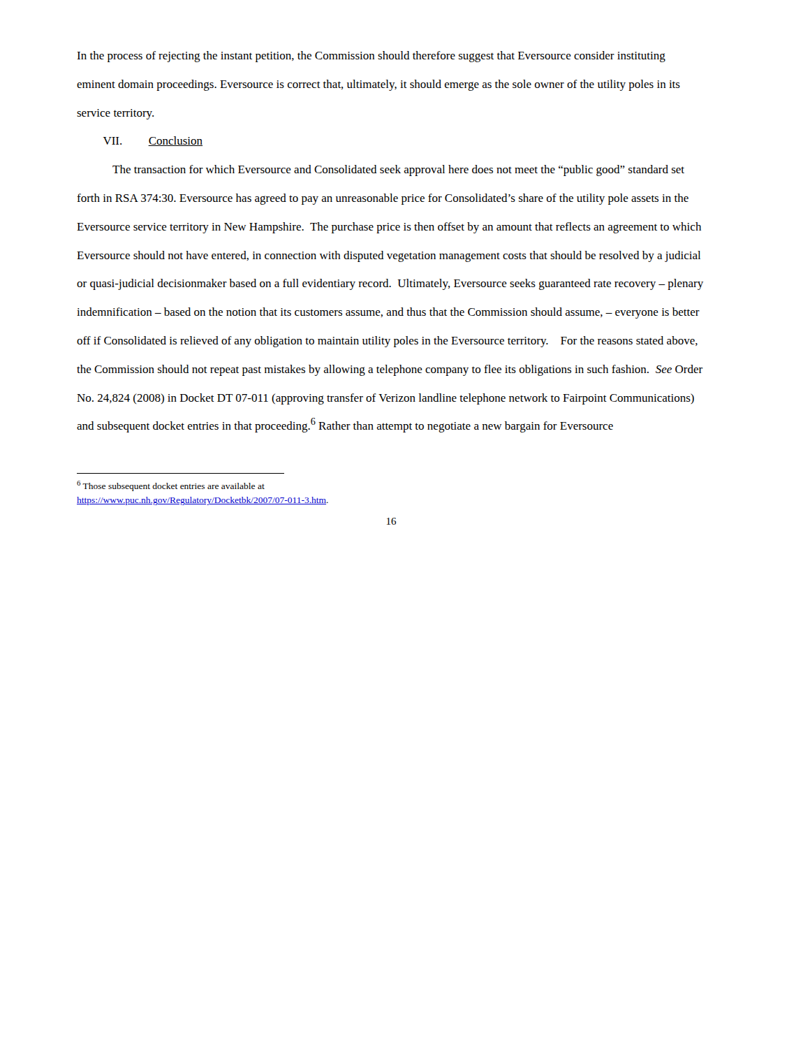In the process of rejecting the instant petition, the Commission should therefore suggest that Eversource consider instituting eminent domain proceedings. Eversource is correct that, ultimately, it should emerge as the sole owner of the utility poles in its service territory.
VII. Conclusion
The transaction for which Eversource and Consolidated seek approval here does not meet the “public good” standard set forth in RSA 374:30. Eversource has agreed to pay an unreasonable price for Consolidated’s share of the utility pole assets in the Eversource service territory in New Hampshire. The purchase price is then offset by an amount that reflects an agreement to which Eversource should not have entered, in connection with disputed vegetation management costs that should be resolved by a judicial or quasi-judicial decisionmaker based on a full evidentiary record. Ultimately, Eversource seeks guaranteed rate recovery – plenary indemnification – based on the notion that its customers assume, and thus that the Commission should assume, – everyone is better off if Consolidated is relieved of any obligation to maintain utility poles in the Eversource territory. For the reasons stated above, the Commission should not repeat past mistakes by allowing a telephone company to flee its obligations in such fashion. See Order No. 24,824 (2008) in Docket DT 07-011 (approving transfer of Verizon landline telephone network to Fairpoint Communications) and subsequent docket entries in that proceeding.6 Rather than attempt to negotiate a new bargain for Eversource
6 Those subsequent docket entries are available at
https://www.puc.nh.gov/Regulatory/Docketbk/2007/07-011-3.htm.
16